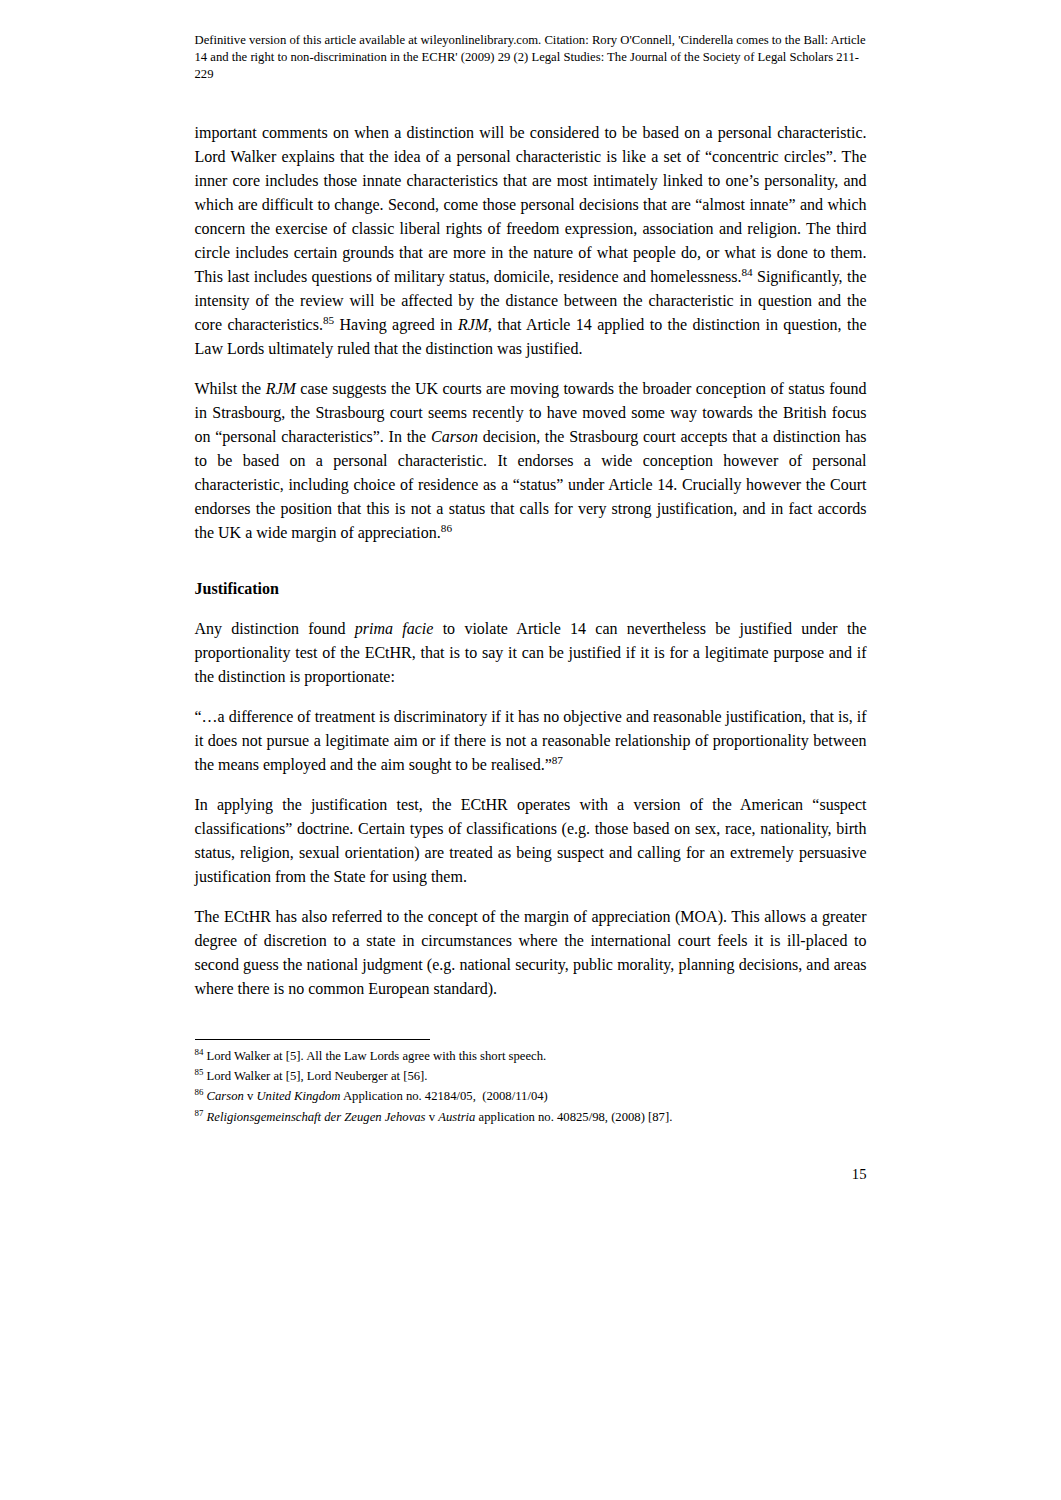Definitive version of this article available at wileyonlinelibrary.com. Citation: Rory O'Connell, 'Cinderella comes to the Ball: Article 14 and the right to non-discrimination in the ECHR' (2009) 29 (2) Legal Studies: The Journal of the Society of Legal Scholars 211-229
important comments on when a distinction will be considered to be based on a personal characteristic. Lord Walker explains that the idea of a personal characteristic is like a set of “concentric circles”. The inner core includes those innate characteristics that are most intimately linked to one’s personality, and which are difficult to change. Second, come those personal decisions that are “almost innate” and which concern the exercise of classic liberal rights of freedom expression, association and religion. The third circle includes certain grounds that are more in the nature of what people do, or what is done to them. This last includes questions of military status, domicile, residence and homelessness.84 Significantly, the intensity of the review will be affected by the distance between the characteristic in question and the core characteristics.85 Having agreed in RJM, that Article 14 applied to the distinction in question, the Law Lords ultimately ruled that the distinction was justified.
Whilst the RJM case suggests the UK courts are moving towards the broader conception of status found in Strasbourg, the Strasbourg court seems recently to have moved some way towards the British focus on “personal characteristics”. In the Carson decision, the Strasbourg court accepts that a distinction has to be based on a personal characteristic. It endorses a wide conception however of personal characteristic, including choice of residence as a “status” under Article 14. Crucially however the Court endorses the position that this is not a status that calls for very strong justification, and in fact accords the UK a wide margin of appreciation.86
Justification
Any distinction found prima facie to violate Article 14 can nevertheless be justified under the proportionality test of the ECtHR, that is to say it can be justified if it is for a legitimate purpose and if the distinction is proportionate:
“…a difference of treatment is discriminatory if it has no objective and reasonable justification, that is, if it does not pursue a legitimate aim or if there is not a reasonable relationship of proportionality between the means employed and the aim sought to be realised.”87
In applying the justification test, the ECtHR operates with a version of the American “suspect classifications” doctrine. Certain types of classifications (e.g. those based on sex, race, nationality, birth status, religion, sexual orientation) are treated as being suspect and calling for an extremely persuasive justification from the State for using them.
The ECtHR has also referred to the concept of the margin of appreciation (MOA). This allows a greater degree of discretion to a state in circumstances where the international court feels it is ill-placed to second guess the national judgment (e.g. national security, public morality, planning decisions, and areas where there is no common European standard).
84 Lord Walker at [5]. All the Law Lords agree with this short speech.
85 Lord Walker at [5], Lord Neuberger at [56].
86 Carson v United Kingdom Application no. 42184/05, (2008/11/04)
87 Religionsgemeinschaft der Zeugen Jehovas v Austria application no. 40825/98, (2008) [87].
15